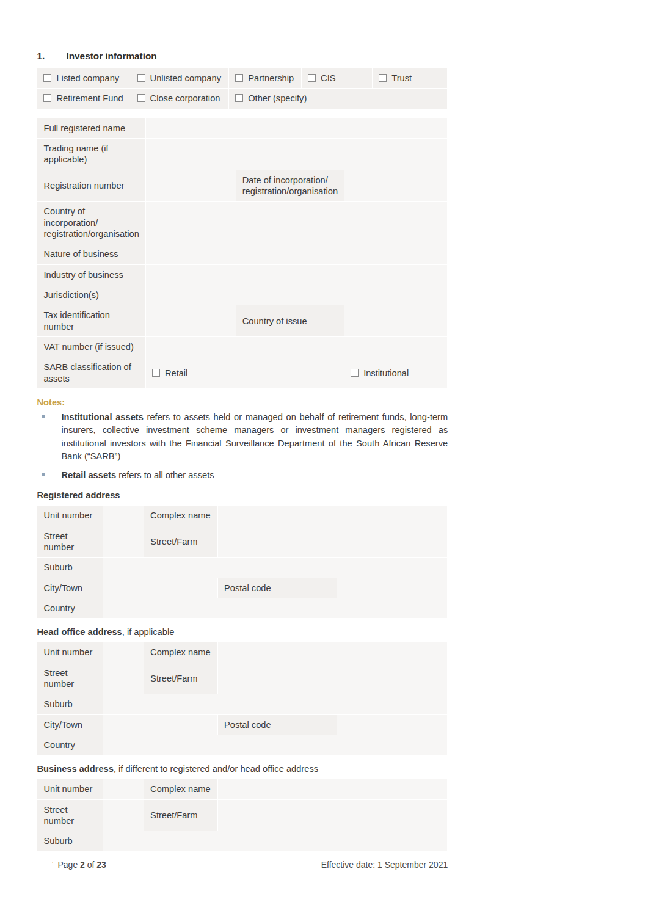1. Investor information
| Listed company | Unlisted company | Partnership | CIS | Trust |
| Retirement Fund | Close corporation | Other (specify) |
| Full registered name | |
| Trading name (if applicable) | |
| Registration number | | Date of incorporation/ registration/organisation | |
| Country of incorporation/ registration/organisation | |
| Nature of business | |
| Industry of business | |
| Jurisdiction(s) | |
| Tax identification number | | Country of issue | |
| VAT number (if issued) | |
| SARB classification of assets | Retail | Institutional |
Notes:
Institutional assets refers to assets held or managed on behalf of retirement funds, long-term insurers, collective investment scheme managers or investment managers registered as institutional investors with the Financial Surveillance Department of the South African Reserve Bank (“SARB”)
Retail assets refers to all other assets
Registered address
| Unit number | | Complex name | |
| Street number | | Street/Farm | |
| Suburb | |
| City/Town | | / Postal code / / |
| Country | |
Head office address, if applicable
| Unit number | | Complex name | |
| Street number | | Street/Farm | |
| Suburb | |
| City/Town | | / Postal code / / |
| Country | |
Business address, if different to registered and/or head office address
| Unit number | | Complex name | |
| Street number | | Street/Farm | |
| Suburb | |
Page 2 of 23
Effective date: 1 September 2021